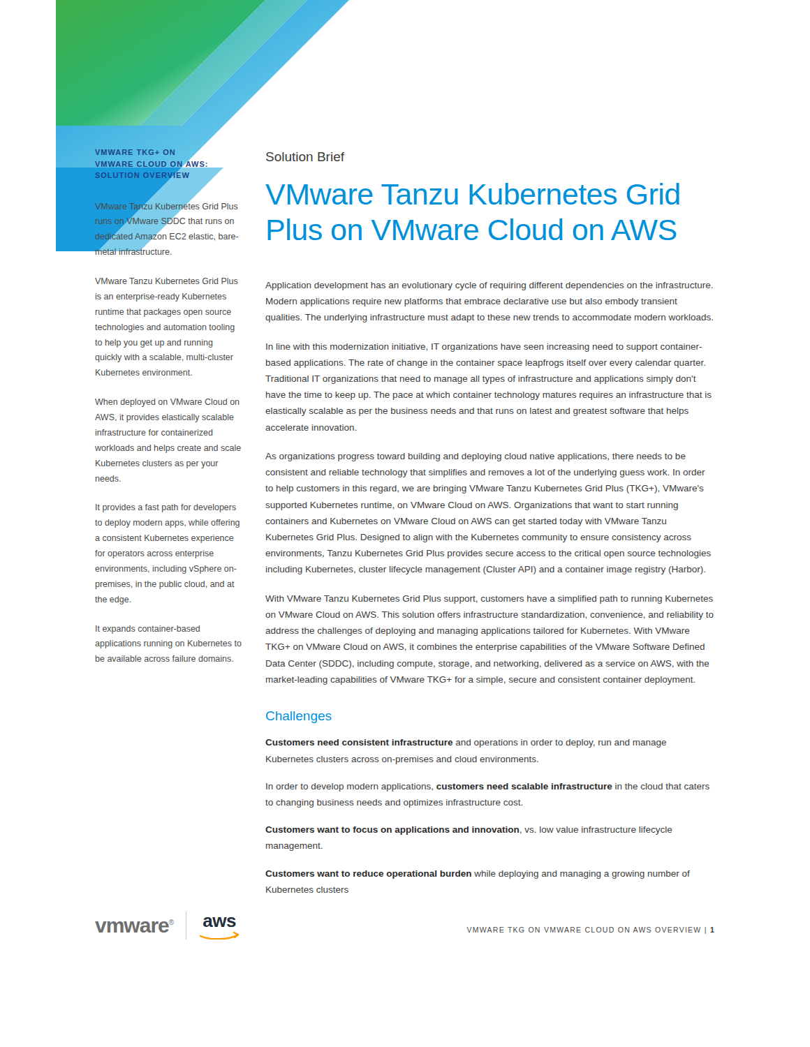VMware TKG+ on
VMware Cloud on AWS:
Solution Overview
VMware Tanzu Kubernetes Grid Plus runs on VMware SDDC that runs on dedicated Amazon EC2 elastic, bare-metal infrastructure.
VMware Tanzu Kubernetes Grid Plus is an enterprise-ready Kubernetes runtime that packages open source technologies and automation tooling to help you get up and running quickly with a scalable, multi-cluster Kubernetes environment.
When deployed on VMware Cloud on AWS, it provides elastically scalable infrastructure for containerized workloads and helps create and scale Kubernetes clusters as per your needs.
It provides a fast path for developers to deploy modern apps, while offering a consistent Kubernetes experience for operators across enterprise environments, including vSphere on-premises, in the public cloud, and at the edge.
It expands container-based applications running on Kubernetes to be available across failure domains.
Solution Brief
VMware Tanzu Kubernetes Grid Plus on VMware Cloud on AWS
Application development has an evolutionary cycle of requiring different dependencies on the infrastructure. Modern applications require new platforms that embrace declarative use but also embody transient qualities. The underlying infrastructure must adapt to these new trends to accommodate modern workloads.
In line with this modernization initiative, IT organizations have seen increasing need to support container-based applications. The rate of change in the container space leapfrogs itself over every calendar quarter. Traditional IT organizations that need to manage all types of infrastructure and applications simply don't have the time to keep up. The pace at which container technology matures requires an infrastructure that is elastically scalable as per the business needs and that runs on latest and greatest software that helps accelerate innovation.
As organizations progress toward building and deploying cloud native applications, there needs to be consistent and reliable technology that simplifies and removes a lot of the underlying guess work. In order to help customers in this regard, we are bringing VMware Tanzu Kubernetes Grid Plus (TKG+), VMware's supported Kubernetes runtime, on VMware Cloud on AWS. Organizations that want to start running containers and Kubernetes on VMware Cloud on AWS can get started today with VMware Tanzu Kubernetes Grid Plus. Designed to align with the Kubernetes community to ensure consistency across environments, Tanzu Kubernetes Grid Plus provides secure access to the critical open source technologies including Kubernetes, cluster lifecycle management (Cluster API) and a container image registry (Harbor).
With VMware Tanzu Kubernetes Grid Plus support, customers have a simplified path to running Kubernetes on VMware Cloud on AWS. This solution offers infrastructure standardization, convenience, and reliability to address the challenges of deploying and managing applications tailored for Kubernetes. With VMware TKG+ on VMware Cloud on AWS, it combines the enterprise capabilities of the VMware Software Defined Data Center (SDDC), including compute, storage, and networking, delivered as a service on AWS, with the market-leading capabilities of VMware TKG+ for a simple, secure and consistent container deployment.
Challenges
Customers need consistent infrastructure and operations in order to deploy, run and manage Kubernetes clusters across on-premises and cloud environments.
In order to develop modern applications, customers need scalable infrastructure in the cloud that caters to changing business needs and optimizes infrastructure cost.
Customers want to focus on applications and innovation, vs. low value infrastructure lifecycle management.
Customers want to reduce operational burden while deploying and managing a growing number of Kubernetes clusters
vmware®
aws
VMWARE TKG ON VMWARE CLOUD ON AWS OVERVIEW | 1